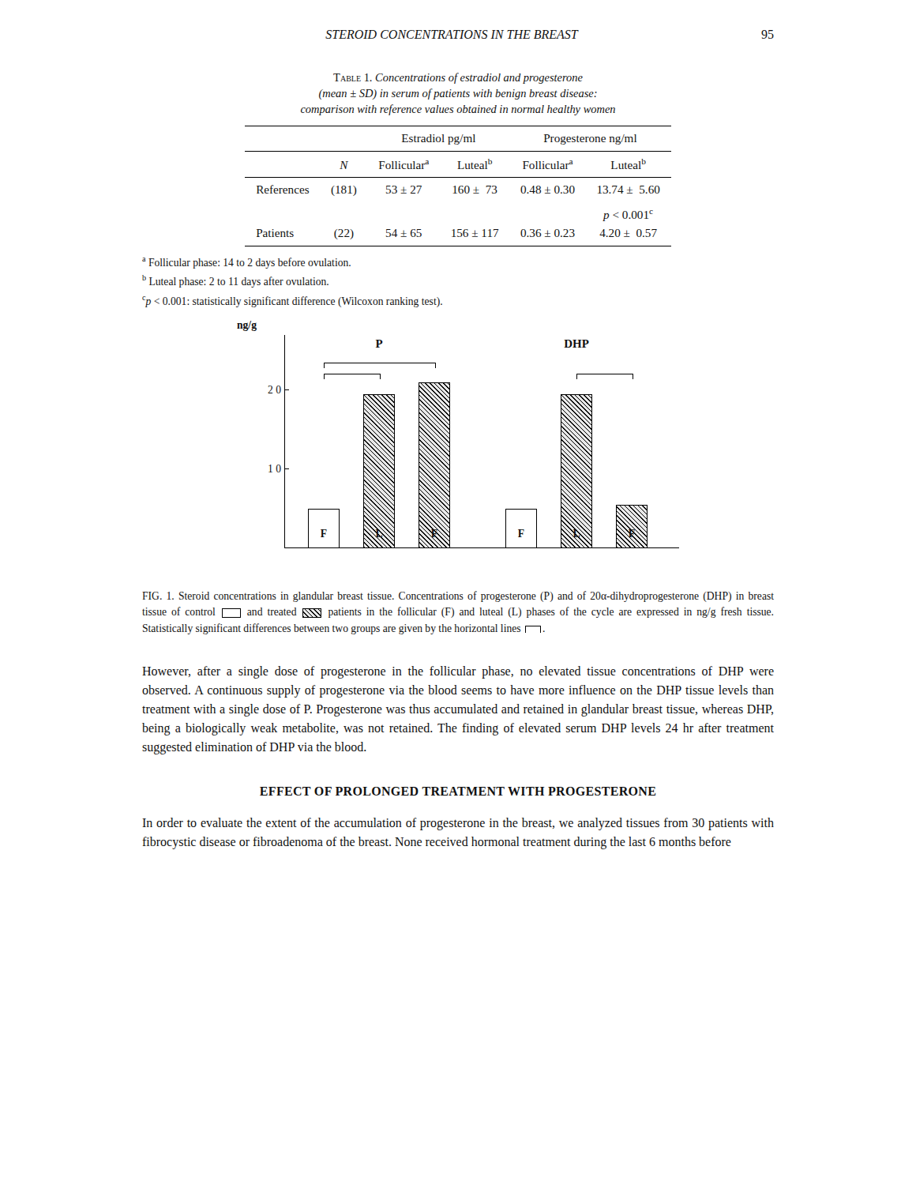Steroid Concentrations in the Breast 95
Table 1. Concentrations of estradiol and progesterone (mean ± SD) in serum of patients with benign breast disease: comparison with reference values obtained in normal healthy women
| | | Estradiol pg/ml | Progesterone ng/ml |
| --- | --- | --- | --- |
| | N | Follicular a | Luteal b | Follicular a | Luteal b |
| References | (181) | 53 ± 27 | 160 ± 73 | 0.48 ± 0.30 | 13.74 ± 5.60 |
| Patients | (22) | 54 ± 65 | 156 ± 117 | 0.36 ± 0.23 | p < 0.001 c 4.20 ± 0.57 |
a Follicular phase: 14 to 2 days before ovulation.
b Luteal phase: 2 to 11 days after ovulation.
cp < 0.001: statistically significant difference (Wilcoxon ranking test).
ng/g 2 0 1 0
P
F
L
F
DHP
F
L
F
FIG. 1. Steroid concentrations in glandular breast tissue. Concentrations of progesterone (P) and of 20α-dihydroprogesterone (DHP) in breast tissue of control and treated patients in the follicular (F) and luteal (L) phases of the cycle are expressed in ng/g fresh tissue. Statistically significant differences between two groups are given by the horizontal lines .
However, after a single dose of progesterone in the follicular phase, no elevated tissue concentrations of DHP were observed. A continuous supply of progesterone via the blood seems to have more influence on the DHP tissue levels than treatment with a single dose of P. Progesterone was thus accumulated and retained in glandular breast tissue, whereas DHP, being a biologically weak metabolite, was not retained. The finding of elevated serum DHP levels 24 hr after treatment suggested elimination of DHP via the blood.
Effect of Prolonged Treatment with Progesterone
In order to evaluate the extent of the accumulation of progesterone in the breast, we analyzed tissues from 30 patients with fibrocystic disease or fibroadenoma of the breast. None received hormonal treatment during the last 6 months before